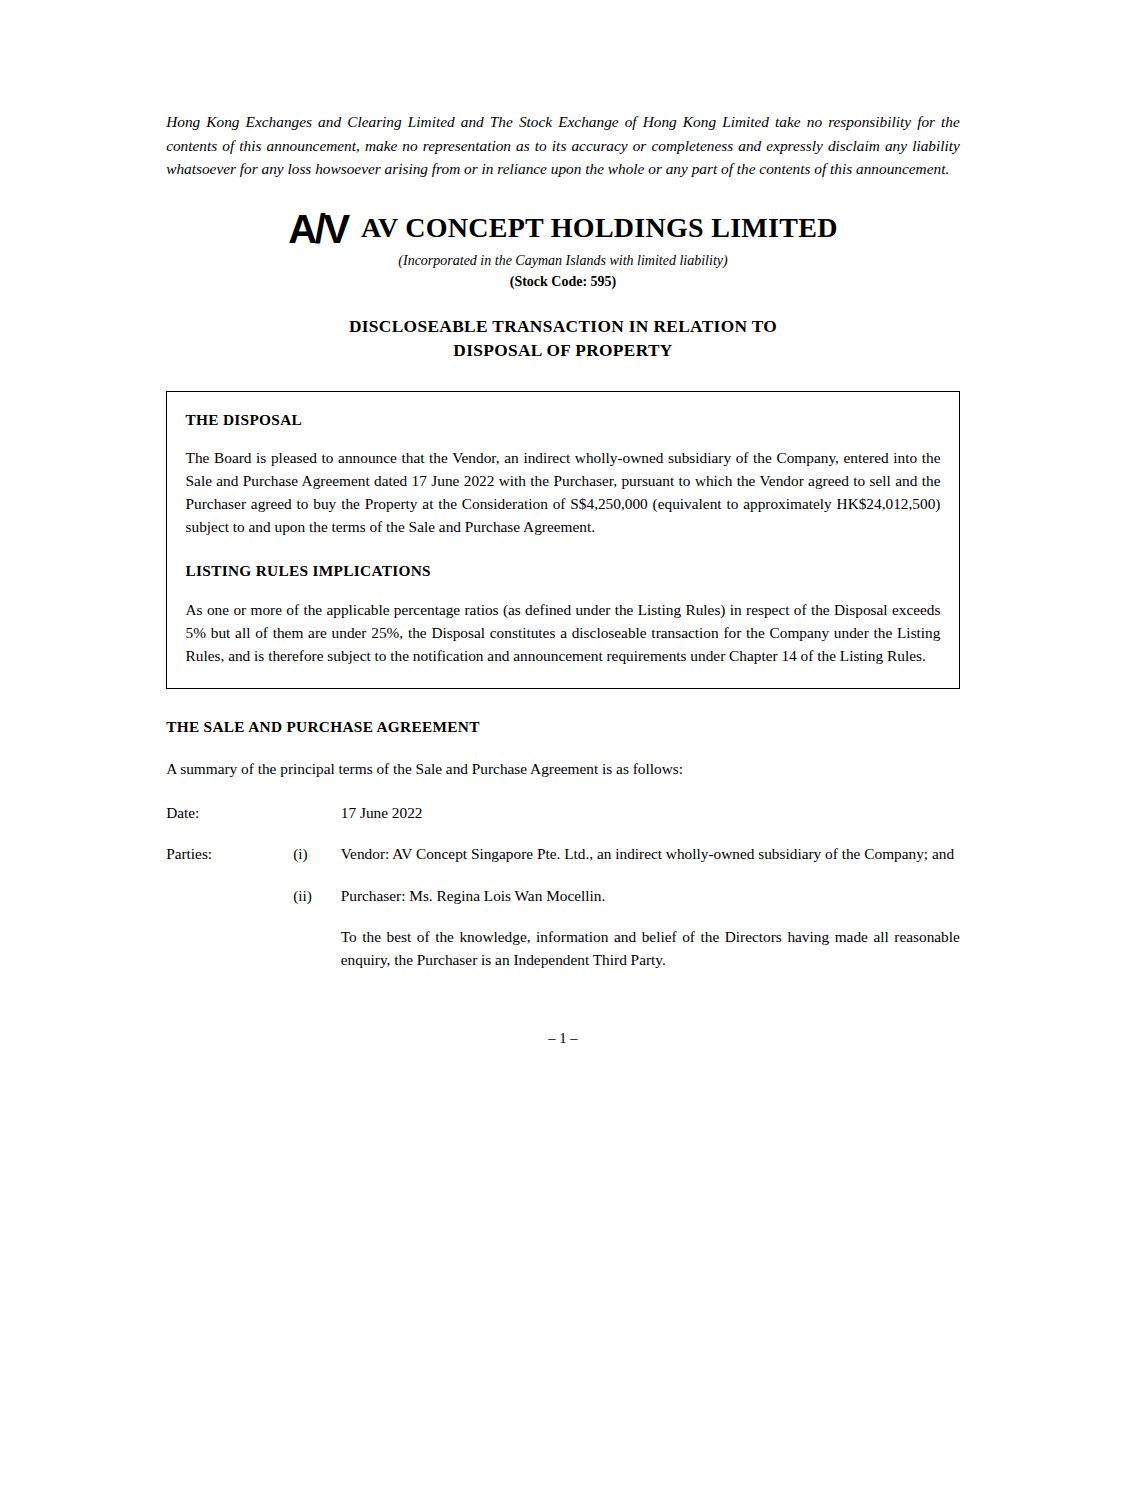Hong Kong Exchanges and Clearing Limited and The Stock Exchange of Hong Kong Limited take no responsibility for the contents of this announcement, make no representation as to its accuracy or completeness and expressly disclaim any liability whatsoever for any loss howsoever arising from or in reliance upon the whole or any part of the contents of this announcement.
A/V AV CONCEPT HOLDINGS LIMITED
(Incorporated in the Cayman Islands with limited liability)
(Stock Code: 595)
Discloseable Transaction in Relation to
Disposal of Property
The Disposal
The Board is pleased to announce that the Vendor, an indirect wholly-owned subsidiary of the Company, entered into the Sale and Purchase Agreement dated 17 June 2022 with the Purchaser, pursuant to which the Vendor agreed to sell and the Purchaser agreed to buy the Property at the Consideration of S$4,250,000 (equivalent to approximately HK$24,012,500) subject to and upon the terms of the Sale and Purchase Agreement.
Listing Rules Implications
As one or more of the applicable percentage ratios (as defined under the Listing Rules) in respect of the Disposal exceeds 5% but all of them are under 25%, the Disposal constitutes a discloseable transaction for the Company under the Listing Rules, and is therefore subject to the notification and announcement requirements under Chapter 14 of the Listing Rules.
The Sale and Purchase Agreement
A summary of the principal terms of the Sale and Purchase Agreement is as follows:
| Date: | | 17 June 2022 |
| Parties: | (i) | Vendor: AV Concept Singapore Pte. Ltd., an indirect wholly-owned subsidiary of the Company; and |
| | (ii) | Purchaser: Ms. Regina Lois Wan Mocellin. |
| | | To the best of the knowledge, information and belief of the Directors having made all reasonable enquiry, the Purchaser is an Independent Third Party. |
– 1 –